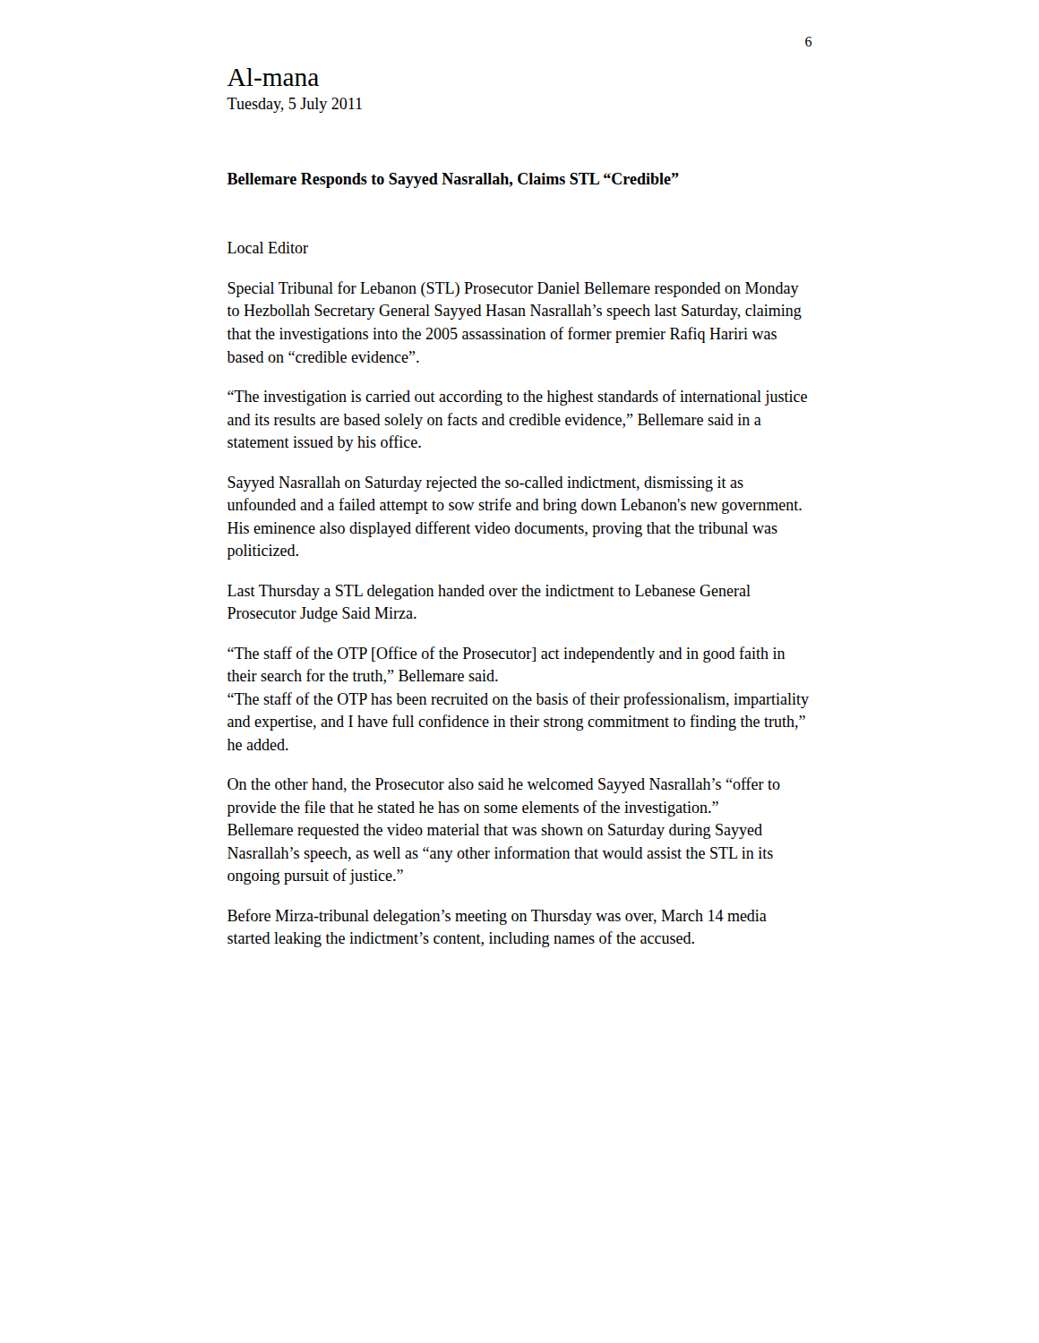6
Al-mana
Tuesday, 5 July 2011
Bellemare Responds to Sayyed Nasrallah, Claims STL “Credible”
Local Editor
Special Tribunal for Lebanon (STL) Prosecutor Daniel Bellemare responded on Monday to Hezbollah Secretary General Sayyed Hasan Nasrallah’s speech last Saturday, claiming that the investigations into the 2005 assassination of former premier Rafiq Hariri was based on “credible evidence”.
“The investigation is carried out according to the highest standards of international justice and its results are based solely on facts and credible evidence,” Bellemare said in a statement issued by his office.
Sayyed Nasrallah on Saturday rejected the so-called indictment, dismissing it as unfounded and a failed attempt to sow strife and bring down Lebanon's new government.
His eminence also displayed different video documents, proving that the tribunal was politicized.
Last Thursday a STL delegation handed over the indictment to Lebanese General Prosecutor Judge Said Mirza.
“The staff of the OTP [Office of the Prosecutor] act independently and in good faith in their search for the truth,” Bellemare said.
“The staff of the OTP has been recruited on the basis of their professionalism, impartiality and expertise, and I have full confidence in their strong commitment to finding the truth,” he added.
On the other hand, the Prosecutor also said he welcomed Sayyed Nasrallah’s “offer to provide the file that he stated he has on some elements of the investigation.”
Bellemare requested the video material that was shown on Saturday during Sayyed Nasrallah’s speech, as well as “any other information that would assist the STL in its ongoing pursuit of justice.”
Before Mirza-tribunal delegation’s meeting on Thursday was over, March 14 media started leaking the indictment’s content, including names of the accused.